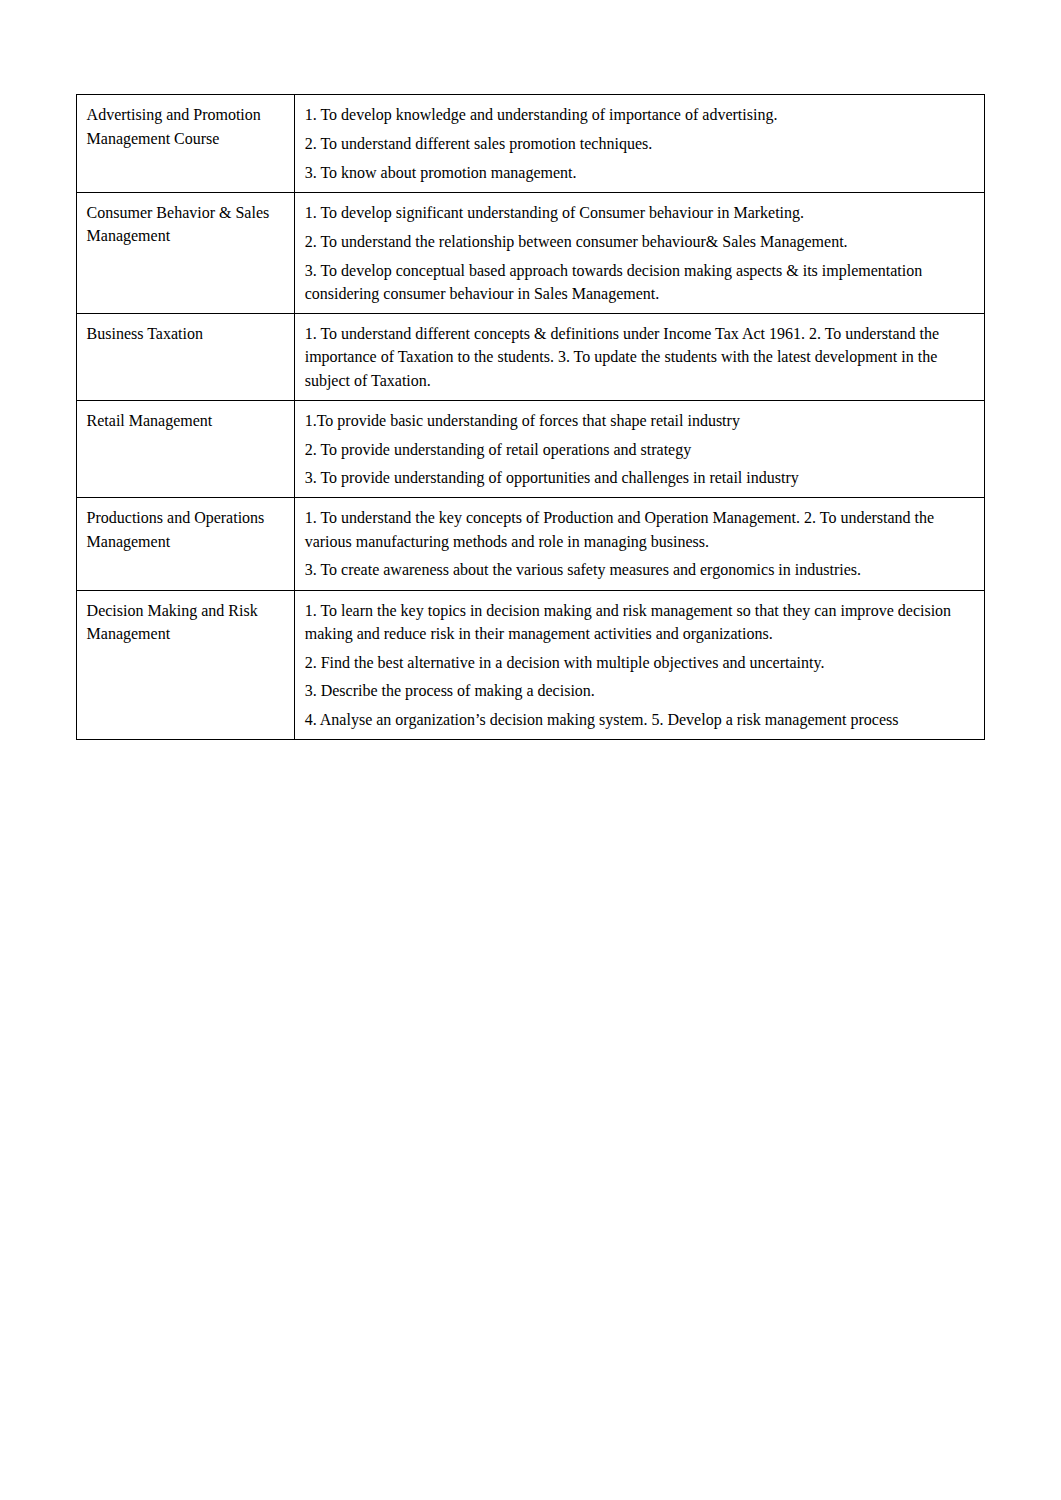| Advertising and Promotion Management Course | 1. To develop knowledge and understanding of importance of advertising. 2. To understand different sales promotion techniques. 3. To know about promotion management. |
| Consumer Behavior & Sales Management | 1. To develop significant understanding of Consumer behaviour in Marketing. 2. To understand the relationship between consumer behaviour& Sales Management. 3. To develop conceptual based approach towards decision making aspects & its implementation considering consumer behaviour in Sales Management. |
| Business Taxation | 1. To understand different concepts & definitions under Income Tax Act 1961. 2. To understand the importance of Taxation to the students. 3. To update the students with the latest development in the subject of Taxation. |
| Retail Management | 1.To provide basic understanding of forces that shape retail industry 2. To provide understanding of retail operations and strategy 3. To provide understanding of opportunities and challenges in retail industry |
| Productions and Operations Management | 1. To understand the key concepts of Production and Operation Management. 2. To understand the various manufacturing methods and role in managing business. 3. To create awareness about the various safety measures and ergonomics in industries. |
| Decision Making and Risk Management | 1. To learn the key topics in decision making and risk management so that they can improve decision making and reduce risk in their management activities and organizations. 2. Find the best alternative in a decision with multiple objectives and uncertainty. 3. Describe the process of making a decision. 4. Analyse an organization’s decision making system. 5. Develop a risk management process |